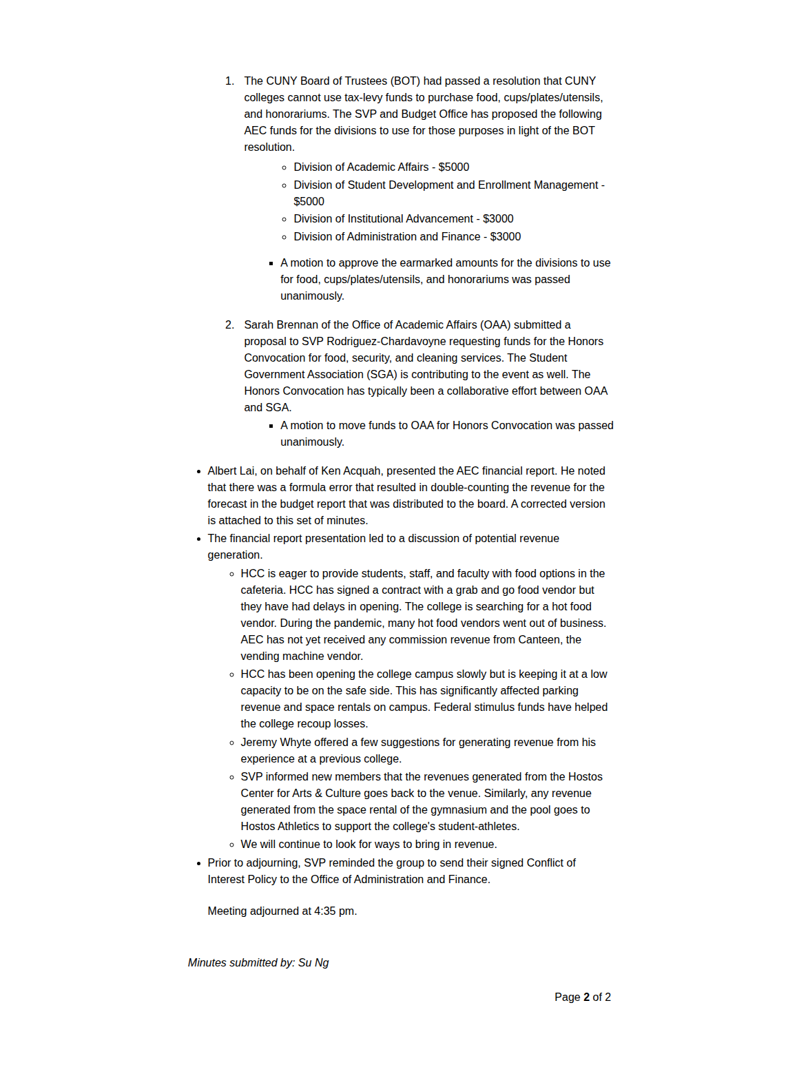The CUNY Board of Trustees (BOT) had passed a resolution that CUNY colleges cannot use tax-levy funds to purchase food, cups/plates/utensils, and honorariums. The SVP and Budget Office has proposed the following AEC funds for the divisions to use for those purposes in light of the BOT resolution.
Division of Academic Affairs - $5000
Division of Student Development and Enrollment Management - $5000
Division of Institutional Advancement - $3000
Division of Administration and Finance - $3000
A motion to approve the earmarked amounts for the divisions to use for food, cups/plates/utensils, and honorariums was passed unanimously.
Sarah Brennan of the Office of Academic Affairs (OAA) submitted a proposal to SVP Rodriguez-Chardavoyne requesting funds for the Honors Convocation for food, security, and cleaning services. The Student Government Association (SGA) is contributing to the event as well. The Honors Convocation has typically been a collaborative effort between OAA and SGA.
A motion to move funds to OAA for Honors Convocation was passed unanimously.
Albert Lai, on behalf of Ken Acquah, presented the AEC financial report. He noted that there was a formula error that resulted in double-counting the revenue for the forecast in the budget report that was distributed to the board. A corrected version is attached to this set of minutes.
The financial report presentation led to a discussion of potential revenue generation.
HCC is eager to provide students, staff, and faculty with food options in the cafeteria. HCC has signed a contract with a grab and go food vendor but they have had delays in opening. The college is searching for a hot food vendor. During the pandemic, many hot food vendors went out of business. AEC has not yet received any commission revenue from Canteen, the vending machine vendor.
HCC has been opening the college campus slowly but is keeping it at a low capacity to be on the safe side. This has significantly affected parking revenue and space rentals on campus. Federal stimulus funds have helped the college recoup losses.
Jeremy Whyte offered a few suggestions for generating revenue from his experience at a previous college.
SVP informed new members that the revenues generated from the Hostos Center for Arts & Culture goes back to the venue. Similarly, any revenue generated from the space rental of the gymnasium and the pool goes to Hostos Athletics to support the college's student-athletes.
We will continue to look for ways to bring in revenue.
Prior to adjourning, SVP reminded the group to send their signed Conflict of Interest Policy to the Office of Administration and Finance.
Meeting adjourned at 4:35 pm.
Minutes submitted by: Su Ng
Page 2 of 2